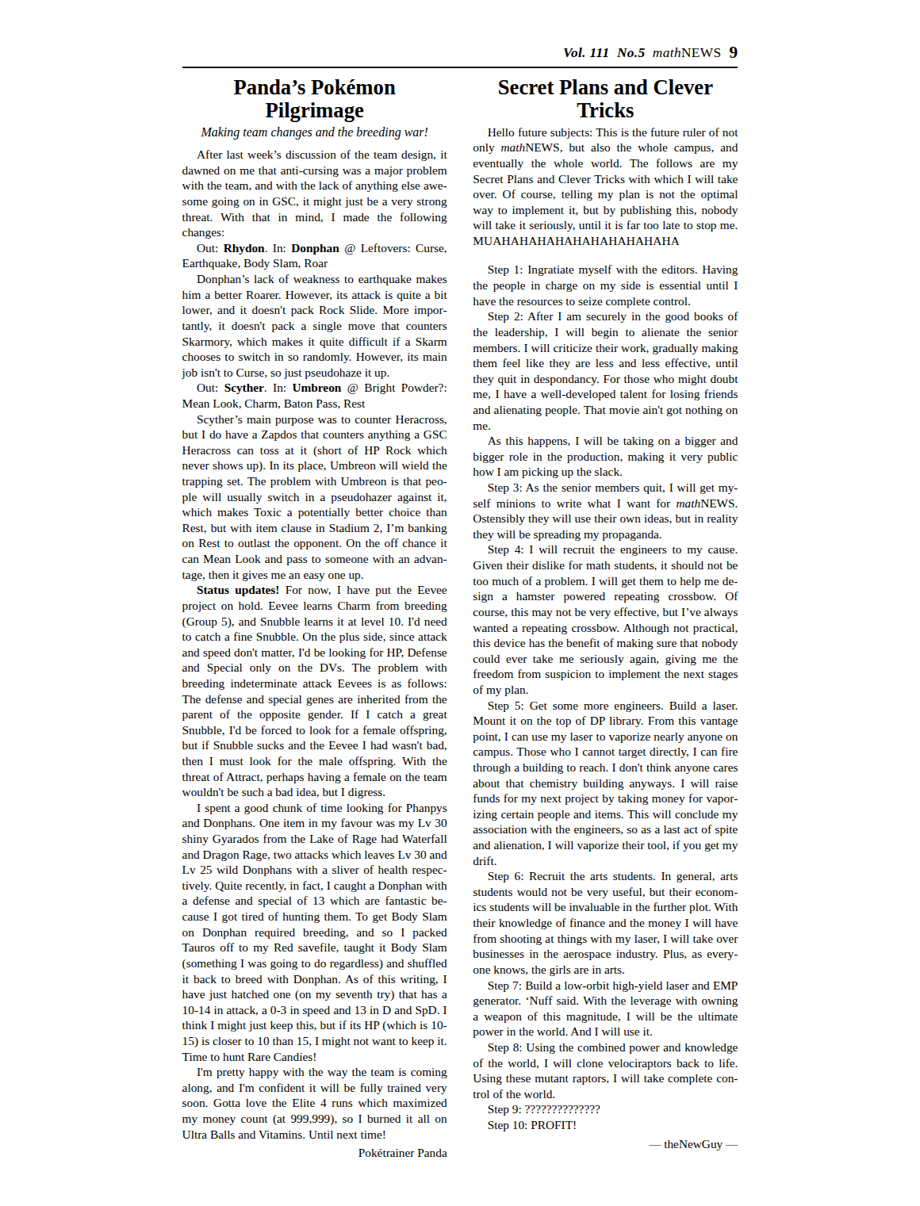Vol. 111 No.5 mathNEWS 9
Panda’s Pokémon Pilgrimage
Making team changes and the breeding war!
After last week’s discussion of the team design, it dawned on me that anti-cursing was a major problem with the team, and with the lack of anything else awesome going on in GSC, it might just be a very strong threat. With that in mind, I made the following changes:
Out: Rhydon. In: Donphan @ Leftovers: Curse, Earthquake, Body Slam, Roar
Donphan’s lack of weakness to earthquake makes him a better Roarer. However, its attack is quite a bit lower, and it doesn't pack Rock Slide. More importantly, it doesn't pack a single move that counters Skarmory, which makes it quite difficult if a Skarm chooses to switch in so randomly. However, its main job isn't to Curse, so just pseudohaze it up.
Out: Scyther. In: Umbreon @ Bright Powder?: Mean Look, Charm, Baton Pass, Rest
Scyther’s main purpose was to counter Heracross, but I do have a Zapdos that counters anything a GSC Heracross can toss at it (short of HP Rock which never shows up). In its place, Umbreon will wield the trapping set. The problem with Umbreon is that people will usually switch in a pseudohazer against it, which makes Toxic a potentially better choice than Rest, but with item clause in Stadium 2, I’m banking on Rest to outlast the opponent. On the off chance it can Mean Look and pass to someone with an advantage, then it gives me an easy one up.
Status updates! For now, I have put the Eevee project on hold. Eevee learns Charm from breeding (Group 5), and Snubble learns it at level 10. I'd need to catch a fine Snubble. On the plus side, since attack and speed don't matter, I'd be looking for HP, Defense and Special only on the DVs. The problem with breeding indeterminate attack Eevees is as follows: The defense and special genes are inherited from the parent of the opposite gender. If I catch a great Snubble, I'd be forced to look for a female offspring, but if Snubble sucks and the Eevee I had wasn't bad, then I must look for the male offspring. With the threat of Attract, perhaps having a female on the team wouldn't be such a bad idea, but I digress.
I spent a good chunk of time looking for Phanpys and Donphans. One item in my favour was my Lv 30 shiny Gyarados from the Lake of Rage had Waterfall and Dragon Rage, two attacks which leaves Lv 30 and Lv 25 wild Donphans with a sliver of health respectively. Quite recently, in fact, I caught a Donphan with a defense and special of 13 which are fantastic because I got tired of hunting them. To get Body Slam on Donphan required breeding, and so I packed Tauros off to my Red savefile, taught it Body Slam (something I was going to do regardless) and shuffled it back to breed with Donphan. As of this writing, I have just hatched one (on my seventh try) that has a 10-14 in attack, a 0-3 in speed and 13 in D and SpD. I think I might just keep this, but if its HP (which is 10-15) is closer to 10 than 15, I might not want to keep it. Time to hunt Rare Candies!
I'm pretty happy with the way the team is coming along, and I'm confident it will be fully trained very soon. Gotta love the Elite 4 runs which maximized my money count (at 999,999), so I burned it all on Ultra Balls and Vitamins. Until next time!
Pokétrainer Panda
Secret Plans and Clever Tricks
Hello future subjects: This is the future ruler of not only mathNEWS, but also the whole campus, and eventually the whole world. The follows are my Secret Plans and Clever Tricks with which I will take over. Of course, telling my plan is not the optimal way to implement it, but by publishing this, nobody will take it seriously, until it is far too late to stop me. MUAHAHAHAHAHAHAHAHAHAHA
Step 1: Ingratiate myself with the editors. Having the people in charge on my side is essential until I have the resources to seize complete control.
Step 2: After I am securely in the good books of the leadership, I will begin to alienate the senior members. I will criticize their work, gradually making them feel like they are less and less effective, until they quit in despondancy. For those who might doubt me, I have a well-developed talent for losing friends and alienating people. That movie ain't got nothing on me.
As this happens, I will be taking on a bigger and bigger role in the production, making it very public how I am picking up the slack.
Step 3: As the senior members quit, I will get myself minions to write what I want for mathNEWS. Ostensibly they will use their own ideas, but in reality they will be spreading my propaganda.
Step 4: I will recruit the engineers to my cause. Given their dislike for math students, it should not be too much of a problem. I will get them to help me design a hamster powered repeating crossbow. Of course, this may not be very effective, but I’ve always wanted a repeating crossbow. Although not practical, this device has the benefit of making sure that nobody could ever take me seriously again, giving me the freedom from suspicion to implement the next stages of my plan.
Step 5: Get some more engineers. Build a laser. Mount it on the top of DP library. From this vantage point, I can use my laser to vaporize nearly anyone on campus. Those who I cannot target directly, I can fire through a building to reach. I don't think anyone cares about that chemistry building anyways. I will raise funds for my next project by taking money for vaporizing certain people and items. This will conclude my association with the engineers, so as a last act of spite and alienation, I will vaporize their tool, if you get my drift.
Step 6: Recruit the arts students. In general, arts students would not be very useful, but their economics students will be invaluable in the further plot. With their knowledge of finance and the money I will have from shooting at things with my laser, I will take over businesses in the aerospace industry. Plus, as everyone knows, the girls are in arts.
Step 7: Build a low-orbit high-yield laser and EMP generator. ‘Nuff said. With the leverage with owning a weapon of this magnitude, I will be the ultimate power in the world. And I will use it.
Step 8: Using the combined power and knowledge of the world, I will clone velociraptors back to life. Using these mutant raptors, I will take complete control of the world.
Step 9: ??????????????
Step 10: PROFIT!
— theNewGuy —